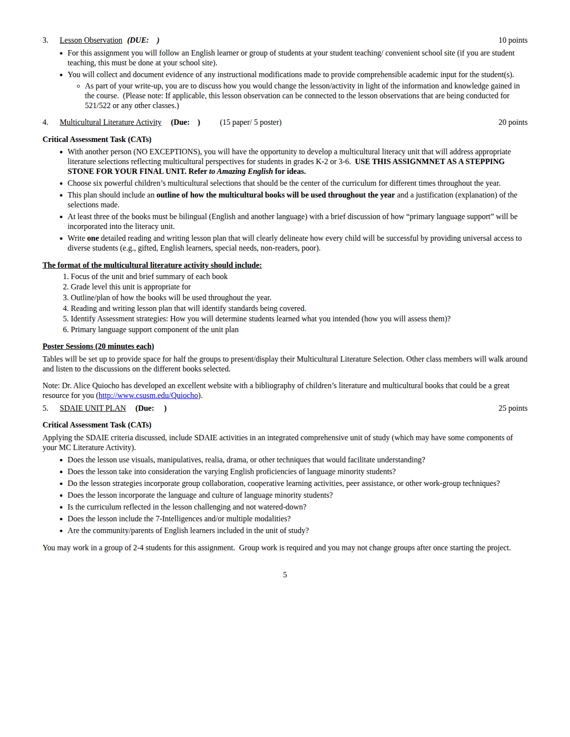3. Lesson Observation (DUE: ) 10 points
For this assignment you will follow an English learner or group of students at your student teaching/ convenient school site (if you are student teaching, this must be done at your school site).
You will collect and document evidence of any instructional modifications made to provide comprehensible academic input for the student(s).
As part of your write-up, you are to discuss how you would change the lesson/activity in light of the information and knowledge gained in the course. (Please note: If applicable, this lesson observation can be connected to the lesson observations that are being conducted for 521/522 or any other classes.)
4. Multicultural Literature Activity (Due: ) (15 paper/ 5 poster) 20 points
Critical Assessment Task (CATs)
With another person (NO EXCEPTIONS), you will have the opportunity to develop a multicultural literacy unit that will address appropriate literature selections reflecting multicultural perspectives for students in grades K-2 or 3-6. USE THIS ASSIGNMNET AS A STEPPING STONE FOR YOUR FINAL UNIT. Refer to Amazing English for ideas.
Choose six powerful children’s multicultural selections that should be the center of the curriculum for different times throughout the year.
This plan should include an outline of how the multicultural books will be used throughout the year and a justification (explanation) of the selections made.
At least three of the books must be bilingual (English and another language) with a brief discussion of how “primary language support” will be incorporated into the literacy unit.
Write one detailed reading and writing lesson plan that will clearly delineate how every child will be successful by providing universal access to diverse students (e.g., gifted, English learners, special needs, non-readers, poor).
The format of the multicultural literature activity should include:
Focus of the unit and brief summary of each book
Grade level this unit is appropriate for
Outline/plan of how the books will be used throughout the year.
Reading and writing lesson plan that will identify standards being covered.
Identify Assessment strategies: How you will determine students learned what you intended (how you will assess them)?
Primary language support component of the unit plan
Poster Sessions (20 minutes each)
Tables will be set up to provide space for half the groups to present/display their Multicultural Literature Selection. Other class members will walk around and listen to the discussions on the different books selected.
Note: Dr. Alice Quiocho has developed an excellent website with a bibliography of children’s literature and multicultural books that could be a great resource for you (http://www.csusm.edu/Quiocho).
5. SDAIE UNIT PLAN (Due: ) 25 points
Critical Assessment Task (CATs)
Applying the SDAIE criteria discussed, include SDAIE activities in an integrated comprehensive unit of study (which may have some components of your MC Literature Activity).
Does the lesson use visuals, manipulatives, realia, drama, or other techniques that would facilitate understanding?
Does the lesson take into consideration the varying English proficiencies of language minority students?
Do the lesson strategies incorporate group collaboration, cooperative learning activities, peer assistance, or other work-group techniques?
Does the lesson incorporate the language and culture of language minority students?
Is the curriculum reflected in the lesson challenging and not watered-down?
Does the lesson include the 7-Intelligences and/or multiple modalities?
Are the community/parents of English learners included in the unit of study?
You may work in a group of 2-4 students for this assignment. Group work is required and you may not change groups after once starting the project.
5